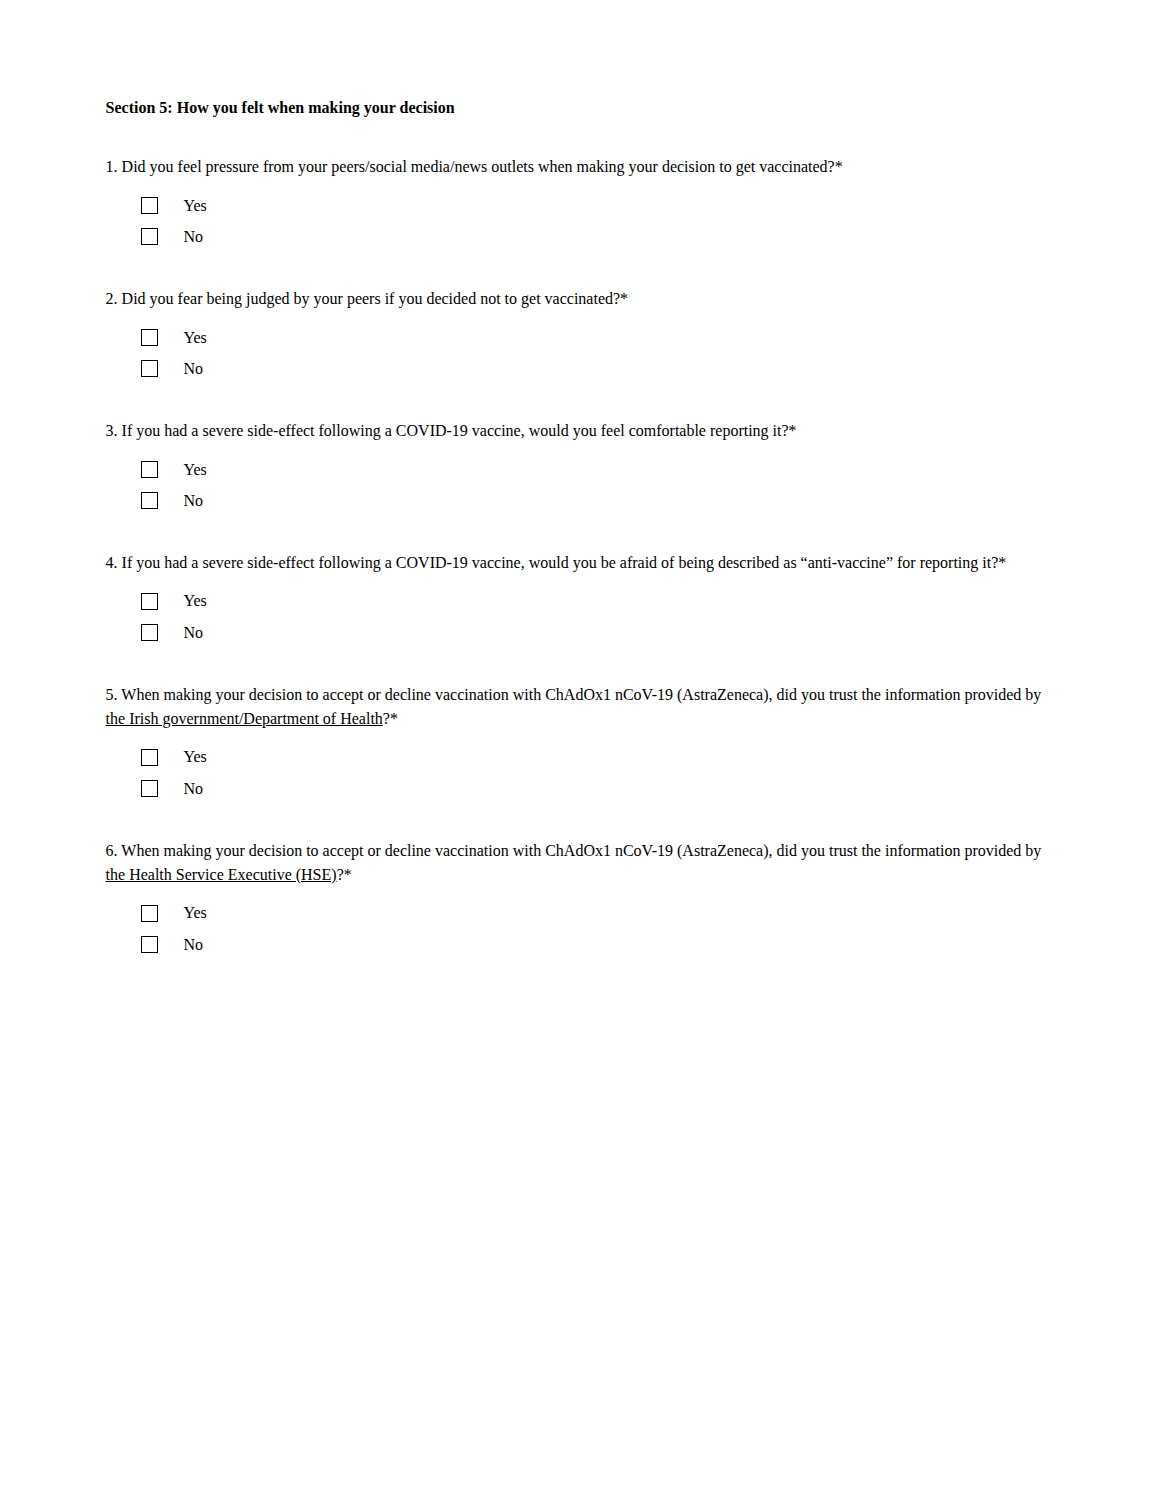Section 5: How you felt when making your decision
1. Did you feel pressure from your peers/social media/news outlets when making your decision to get vaccinated?*
Yes
No
2. Did you fear being judged by your peers if you decided not to get vaccinated?*
Yes
No
3. If you had a severe side-effect following a COVID-19 vaccine, would you feel comfortable reporting it?*
Yes
No
4. If you had a severe side-effect following a COVID-19 vaccine, would you be afraid of being described as “anti-vaccine” for reporting it?*
Yes
No
5. When making your decision to accept or decline vaccination with ChAdOx1 nCoV-19 (AstraZeneca), did you trust the information provided by the Irish government/Department of Health?*
Yes
No
6. When making your decision to accept or decline vaccination with ChAdOx1 nCoV-19 (AstraZeneca), did you trust the information provided by the Health Service Executive (HSE)?*
Yes
No